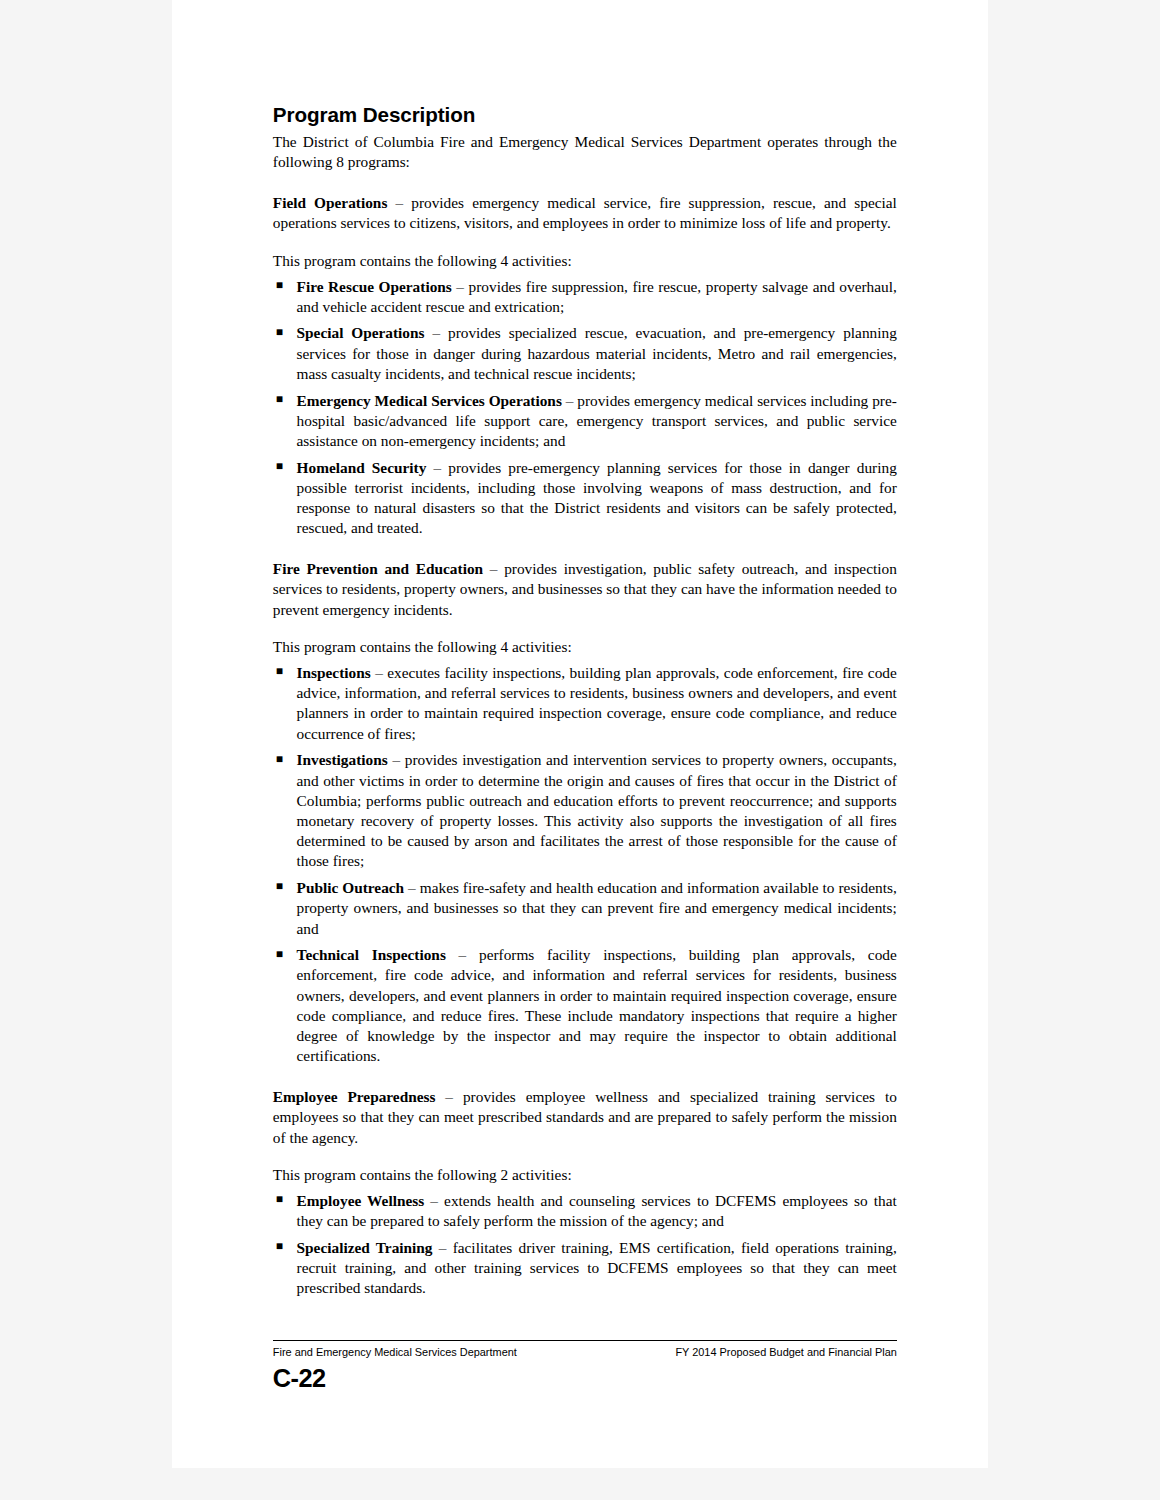Program Description
The District of Columbia Fire and Emergency Medical Services Department operates through the following 8 programs:
Field Operations – provides emergency medical service, fire suppression, rescue, and special operations services to citizens, visitors, and employees in order to minimize loss of life and property.
This program contains the following 4 activities:
Fire Rescue Operations – provides fire suppression, fire rescue, property salvage and overhaul, and vehicle accident rescue and extrication;
Special Operations – provides specialized rescue, evacuation, and pre-emergency planning services for those in danger during hazardous material incidents, Metro and rail emergencies, mass casualty incidents, and technical rescue incidents;
Emergency Medical Services Operations – provides emergency medical services including pre-hospital basic/advanced life support care, emergency transport services, and public service assistance on non-emergency incidents; and
Homeland Security – provides pre-emergency planning services for those in danger during possible terrorist incidents, including those involving weapons of mass destruction, and for response to natural disasters so that the District residents and visitors can be safely protected, rescued, and treated.
Fire Prevention and Education – provides investigation, public safety outreach, and inspection services to residents, property owners, and businesses so that they can have the information needed to prevent emergency incidents.
This program contains the following 4 activities:
Inspections – executes facility inspections, building plan approvals, code enforcement, fire code advice, information, and referral services to residents, business owners and developers, and event planners in order to maintain required inspection coverage, ensure code compliance, and reduce occurrence of fires;
Investigations – provides investigation and intervention services to property owners, occupants, and other victims in order to determine the origin and causes of fires that occur in the District of Columbia; performs public outreach and education efforts to prevent reoccurrence; and supports monetary recovery of property losses. This activity also supports the investigation of all fires determined to be caused by arson and facilitates the arrest of those responsible for the cause of those fires;
Public Outreach – makes fire-safety and health education and information available to residents, property owners, and businesses so that they can prevent fire and emergency medical incidents; and
Technical Inspections – performs facility inspections, building plan approvals, code enforcement, fire code advice, and information and referral services for residents, business owners, developers, and event planners in order to maintain required inspection coverage, ensure code compliance, and reduce fires. These include mandatory inspections that require a higher degree of knowledge by the inspector and may require the inspector to obtain additional certifications.
Employee Preparedness – provides employee wellness and specialized training services to employees so that they can meet prescribed standards and are prepared to safely perform the mission of the agency.
This program contains the following 2 activities:
Employee Wellness – extends health and counseling services to DCFEMS employees so that they can be prepared to safely perform the mission of the agency; and
Specialized Training – facilitates driver training, EMS certification, field operations training, recruit training, and other training services to DCFEMS employees so that they can meet prescribed standards.
Fire and Emergency Medical Services Department
C-22
FY 2014 Proposed Budget and Financial Plan